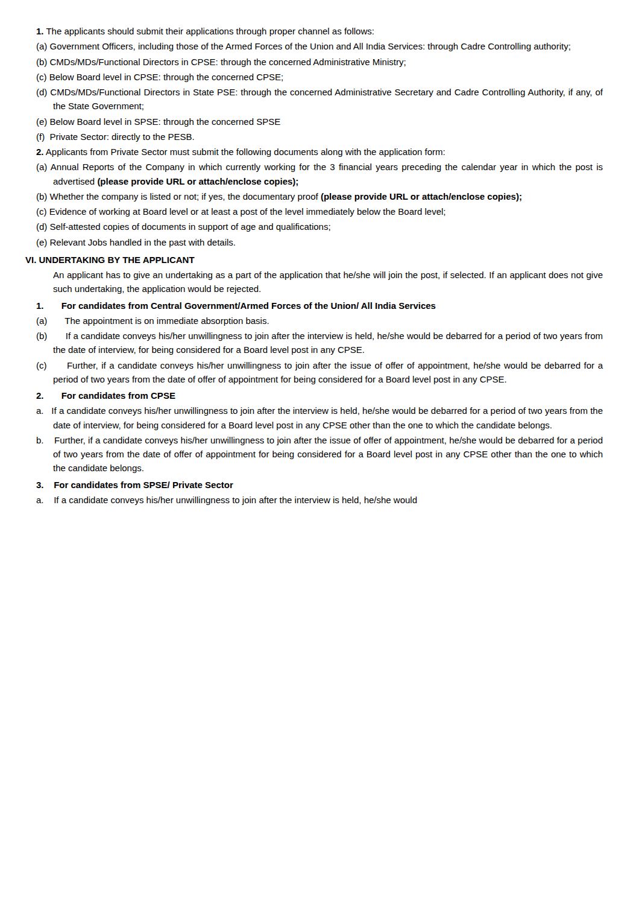1. The applicants should submit their applications through proper channel as follows:
(a) Government Officers, including those of the Armed Forces of the Union and All India Services: through Cadre Controlling authority;
(b) CMDs/MDs/Functional Directors in CPSE: through the concerned Administrative Ministry;
(c) Below Board level in CPSE: through the concerned CPSE;
(d) CMDs/MDs/Functional Directors in State PSE: through the concerned Administrative Secretary and Cadre Controlling Authority, if any, of the State Government;
(e) Below Board level in SPSE: through the concerned SPSE
(f) Private Sector: directly to the PESB.
2. Applicants from Private Sector must submit the following documents along with the application form:
(a) Annual Reports of the Company in which currently working for the 3 financial years preceding the calendar year in which the post is advertised (please provide URL or attach/enclose copies);
(b) Whether the company is listed or not; if yes, the documentary proof (please provide URL or attach/enclose copies);
(c) Evidence of working at Board level or at least a post of the level immediately below the Board level;
(d) Self-attested copies of documents in support of age and qualifications;
(e) Relevant Jobs handled in the past with details.
VI. UNDERTAKING BY THE APPLICANT
An applicant has to give an undertaking as a part of the application that he/she will join the post, if selected. If an applicant does not give such undertaking, the application would be rejected.
1. For candidates from Central Government/Armed Forces of the Union/ All India Services
(a) The appointment is on immediate absorption basis.
(b) If a candidate conveys his/her unwillingness to join after the interview is held, he/she would be debarred for a period of two years from the date of interview, for being considered for a Board level post in any CPSE.
(c) Further, if a candidate conveys his/her unwillingness to join after the issue of offer of appointment, he/she would be debarred for a period of two years from the date of offer of appointment for being considered for a Board level post in any CPSE.
2. For candidates from CPSE
a. If a candidate conveys his/her unwillingness to join after the interview is held, he/she would be debarred for a period of two years from the date of interview, for being considered for a Board level post in any CPSE other than the one to which the candidate belongs.
b. Further, if a candidate conveys his/her unwillingness to join after the issue of offer of appointment, he/she would be debarred for a period of two years from the date of offer of appointment for being considered for a Board level post in any CPSE other than the one to which the candidate belongs.
3. For candidates from SPSE/ Private Sector
a. If a candidate conveys his/her unwillingness to join after the interview is held, he/she would